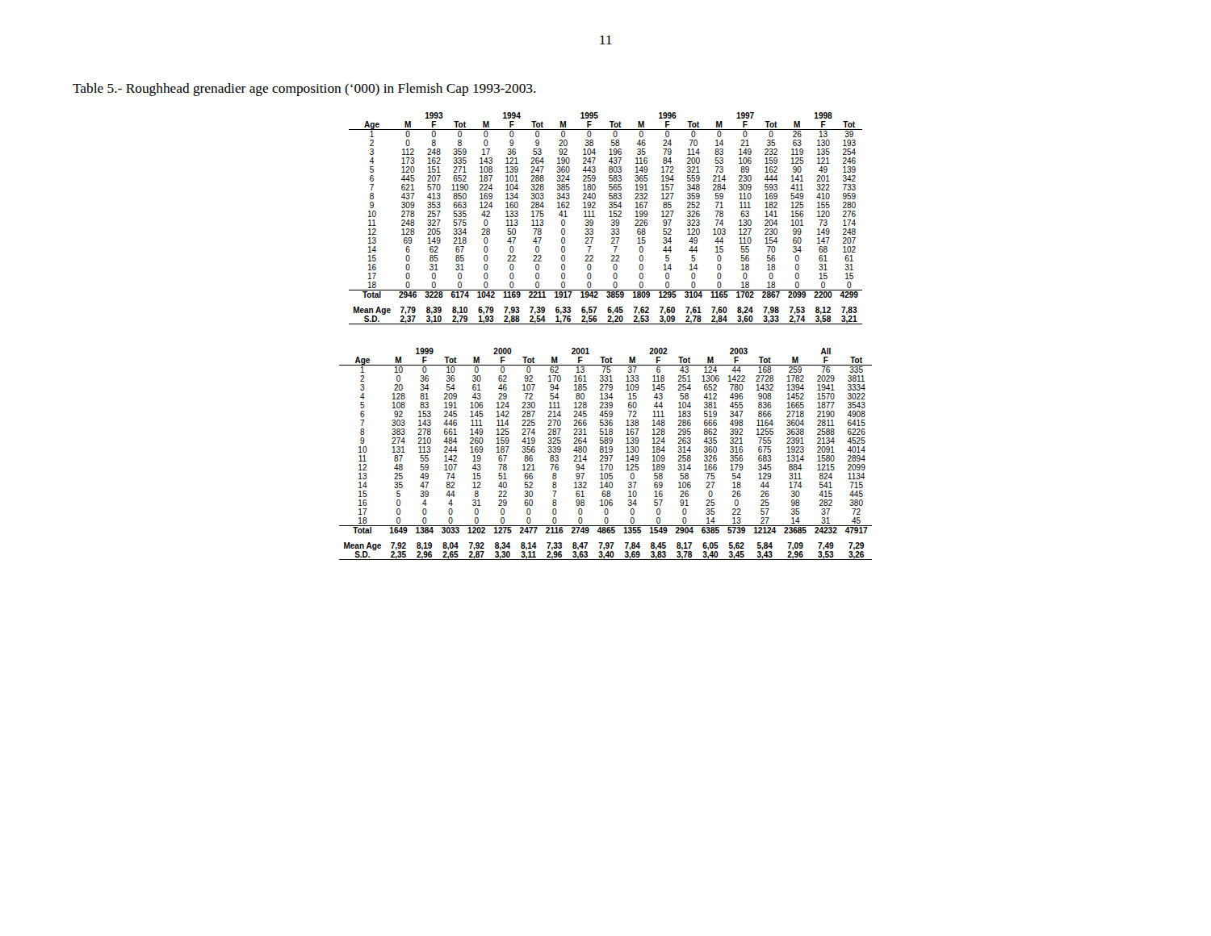11
Table 5.- Roughhead grenadier age composition (‘000) in Flemish Cap 1993-2003.
| | 1993 | 1994 | 1995 | 1996 | 1997 | 1998 |
| Age | M | F | Tot | M | F | Tot | M | F | Tot | M | F | Tot | M | F | Tot | M | F | Tot |
| 1 | 0 | 0 | 0 | 0 | 0 | 0 | 0 | 0 | 0 | 0 | 0 | 0 | 0 | 0 | 0 | 26 | 13 | 39 |
| 2 | 0 | 8 | 8 | 0 | 9 | 9 | 20 | 38 | 58 | 46 | 24 | 70 | 14 | 21 | 35 | 63 | 130 | 193 |
| 3 | 112 | 248 | 359 | 17 | 36 | 53 | 92 | 104 | 196 | 35 | 79 | 114 | 83 | 149 | 232 | 119 | 135 | 254 |
| 4 | 173 | 162 | 335 | 143 | 121 | 264 | 190 | 247 | 437 | 116 | 84 | 200 | 53 | 106 | 159 | 125 | 121 | 246 |
| 5 | 120 | 151 | 271 | 108 | 139 | 247 | 360 | 443 | 803 | 149 | 172 | 321 | 73 | 89 | 162 | 90 | 49 | 139 |
| 6 | 445 | 207 | 652 | 187 | 101 | 288 | 324 | 259 | 583 | 365 | 194 | 559 | 214 | 230 | 444 | 141 | 201 | 342 |
| 7 | 621 | 570 | 1190 | 224 | 104 | 328 | 385 | 180 | 565 | 191 | 157 | 348 | 284 | 309 | 593 | 411 | 322 | 733 |
| 8 | 437 | 413 | 850 | 169 | 134 | 303 | 343 | 240 | 583 | 232 | 127 | 359 | 59 | 110 | 169 | 549 | 410 | 959 |
| 9 | 309 | 353 | 663 | 124 | 160 | 284 | 162 | 192 | 354 | 167 | 85 | 252 | 71 | 111 | 182 | 125 | 155 | 280 |
| 10 | 278 | 257 | 535 | 42 | 133 | 175 | 41 | 111 | 152 | 199 | 127 | 326 | 78 | 63 | 141 | 156 | 120 | 276 |
| 11 | 248 | 327 | 575 | 0 | 113 | 113 | 0 | 39 | 39 | 226 | 97 | 323 | 74 | 130 | 204 | 101 | 73 | 174 |
| 12 | 128 | 205 | 334 | 28 | 50 | 78 | 0 | 33 | 33 | 68 | 52 | 120 | 103 | 127 | 230 | 99 | 149 | 248 |
| 13 | 69 | 149 | 218 | 0 | 47 | 47 | 0 | 27 | 27 | 15 | 34 | 49 | 44 | 110 | 154 | 60 | 147 | 207 |
| 14 | 6 | 62 | 67 | 0 | 0 | 0 | 0 | 7 | 7 | 0 | 44 | 44 | 15 | 55 | 70 | 34 | 68 | 102 |
| 15 | 0 | 85 | 85 | 0 | 22 | 22 | 0 | 22 | 22 | 0 | 5 | 5 | 0 | 56 | 56 | 0 | 61 | 61 |
| 16 | 0 | 31 | 31 | 0 | 0 | 0 | 0 | 0 | 0 | 0 | 14 | 14 | 0 | 18 | 18 | 0 | 31 | 31 |
| 17 | 0 | 0 | 0 | 0 | 0 | 0 | 0 | 0 | 0 | 0 | 0 | 0 | 0 | 0 | 0 | 0 | 15 | 15 |
| 18 | 0 | 0 | 0 | 0 | 0 | 0 | 0 | 0 | 0 | 0 | 0 | 0 | 0 | 18 | 18 | 0 | 0 | 0 |
| Total | 2946 | 3228 | 6174 | 1042 | 1169 | 2211 | 1917 | 1942 | 3859 | 1809 | 1295 | 3104 | 1165 | 1702 | 2867 | 2099 | 2200 | 4299 |
| Mean Age | 7,79 | 8,39 | 8,10 | 6,79 | 7,93 | 7,39 | 6,33 | 6,57 | 6,45 | 7,62 | 7,60 | 7,61 | 7,60 | 8,24 | 7,98 | 7,53 | 8,12 | 7,83 |
| S.D. | 2,37 | 3,10 | 2,79 | 1,93 | 2,88 | 2,54 | 1,76 | 2,56 | 2,20 | 2,53 | 3,09 | 2,78 | 2,84 | 3,60 | 3,33 | 2,74 | 3,58 | 3,21 |
| | 1999 | 2000 | 2001 | 2002 | 2003 | All |
| Age | M | F | Tot | M | F | Tot | M | F | Tot | M | F | Tot | M | F | Tot | M | F | Tot |
| 1 | 10 | 0 | 10 | 0 | 0 | 0 | 62 | 13 | 75 | 37 | 6 | 43 | 124 | 44 | 168 | 259 | 76 | 335 |
| 2 | 0 | 36 | 36 | 30 | 62 | 92 | 170 | 161 | 331 | 133 | 118 | 251 | 1306 | 1422 | 2728 | 1782 | 2029 | 3811 |
| 3 | 20 | 34 | 54 | 61 | 46 | 107 | 94 | 185 | 279 | 109 | 145 | 254 | 652 | 780 | 1432 | 1394 | 1941 | 3334 |
| 4 | 128 | 81 | 209 | 43 | 29 | 72 | 54 | 80 | 134 | 15 | 43 | 58 | 412 | 496 | 908 | 1452 | 1570 | 3022 |
| 5 | 108 | 83 | 191 | 106 | 124 | 230 | 111 | 128 | 239 | 60 | 44 | 104 | 381 | 455 | 836 | 1665 | 1877 | 3543 |
| 6 | 92 | 153 | 245 | 145 | 142 | 287 | 214 | 245 | 459 | 72 | 111 | 183 | 519 | 347 | 866 | 2718 | 2190 | 4908 |
| 7 | 303 | 143 | 446 | 111 | 114 | 225 | 270 | 266 | 536 | 138 | 148 | 286 | 666 | 498 | 1164 | 3604 | 2811 | 6415 |
| 8 | 383 | 278 | 661 | 149 | 125 | 274 | 287 | 231 | 518 | 167 | 128 | 295 | 862 | 392 | 1255 | 3638 | 2588 | 6226 |
| 9 | 274 | 210 | 484 | 260 | 159 | 419 | 325 | 264 | 589 | 139 | 124 | 263 | 435 | 321 | 755 | 2391 | 2134 | 4525 |
| 10 | 131 | 113 | 244 | 169 | 187 | 356 | 339 | 480 | 819 | 130 | 184 | 314 | 360 | 316 | 675 | 1923 | 2091 | 4014 |
| 11 | 87 | 55 | 142 | 19 | 67 | 86 | 83 | 214 | 297 | 149 | 109 | 258 | 326 | 356 | 683 | 1314 | 1580 | 2894 |
| 12 | 48 | 59 | 107 | 43 | 78 | 121 | 76 | 94 | 170 | 125 | 189 | 314 | 166 | 179 | 345 | 884 | 1215 | 2099 |
| 13 | 25 | 49 | 74 | 15 | 51 | 66 | 8 | 97 | 105 | 0 | 58 | 58 | 75 | 54 | 129 | 311 | 824 | 1134 |
| 14 | 35 | 47 | 82 | 12 | 40 | 52 | 8 | 132 | 140 | 37 | 69 | 106 | 27 | 18 | 44 | 174 | 541 | 715 |
| 15 | 5 | 39 | 44 | 8 | 22 | 30 | 7 | 61 | 68 | 10 | 16 | 26 | 0 | 26 | 26 | 30 | 415 | 445 |
| 16 | 0 | 4 | 4 | 31 | 29 | 60 | 8 | 98 | 106 | 34 | 57 | 91 | 25 | 0 | 25 | 98 | 282 | 380 |
| 17 | 0 | 0 | 0 | 0 | 0 | 0 | 0 | 0 | 0 | 0 | 0 | 0 | 35 | 22 | 57 | 35 | 37 | 72 |
| 18 | 0 | 0 | 0 | 0 | 0 | 0 | 0 | 0 | 0 | 0 | 0 | 0 | 14 | 13 | 27 | 14 | 31 | 45 |
| Total | 1649 | 1384 | 3033 | 1202 | 1275 | 2477 | 2116 | 2749 | 4865 | 1355 | 1549 | 2904 | 6385 | 5739 | 12124 | 23685 | 24232 | 47917 |
| Mean Age | 7,92 | 8,19 | 8,04 | 7,92 | 8,34 | 8,14 | 7,33 | 8,47 | 7,97 | 7,84 | 8,45 | 8,17 | 6,05 | 5,62 | 5,84 | 7,09 | 7,49 | 7,29 |
| S.D. | 2,35 | 2,96 | 2,65 | 2,87 | 3,30 | 3,11 | 2,96 | 3,63 | 3,40 | 3,69 | 3,83 | 3,78 | 3,40 | 3,45 | 3,43 | 2,96 | 3,53 | 3,26 |